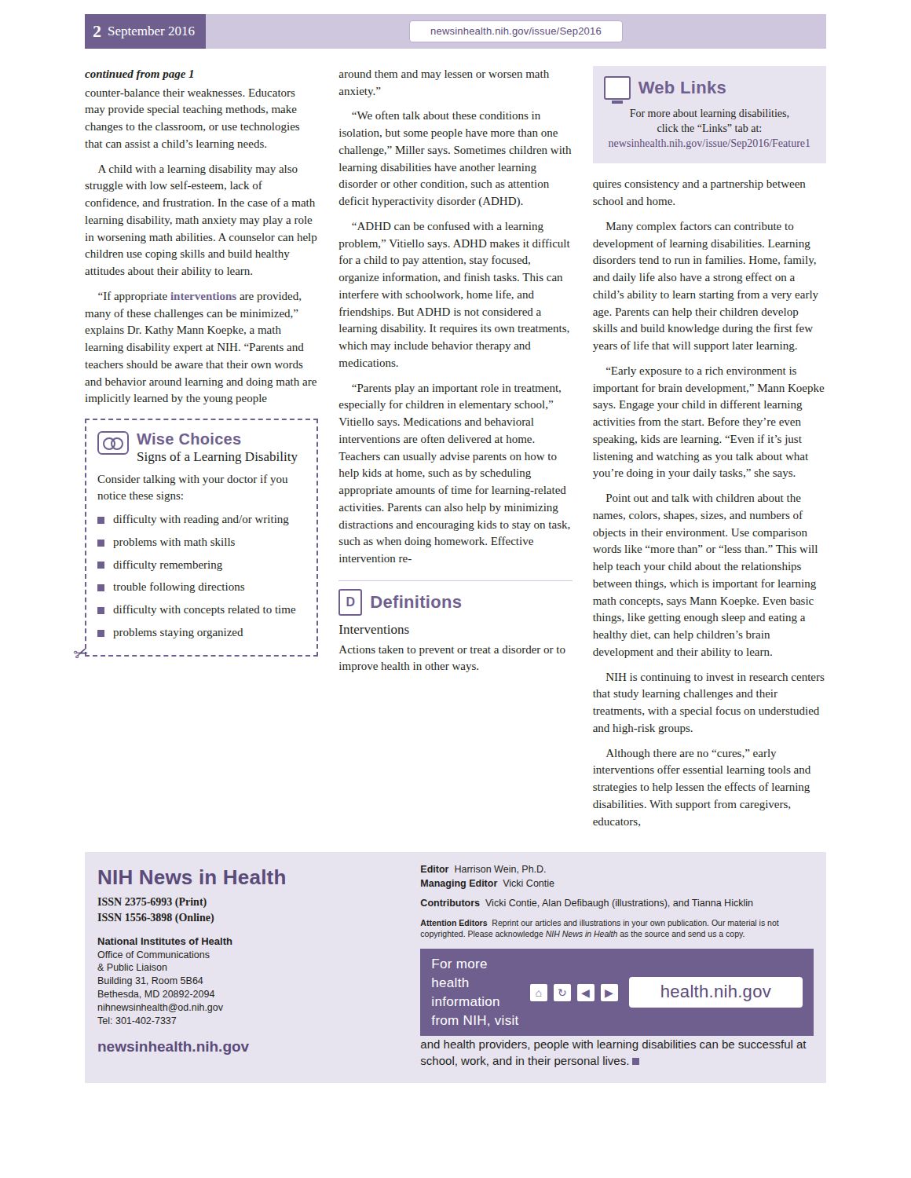2 September 2016
newsinhealth.nih.gov/issue/Sep2016
continued from page 1
counter-balance their weaknesses. Educators may provide special teaching methods, make changes to the classroom, or use technologies that can assist a child’s learning needs.
A child with a learning disability may also struggle with low self-esteem, lack of confidence, and frustration. In the case of a math learning disability, math anxiety may play a role in worsening math abilities. A counselor can help children use coping skills and build healthy attitudes about their ability to learn.
“If appropriate interventions are provided, many of these challenges can be minimized,” explains Dr. Kathy Mann Koepke, a math learning disability expert at NIH. “Parents and teachers should be aware that their own words and behavior around learning and doing math are implicitly learned by the young people
Wise Choices
Signs of a Learning Disability
Consider talking with your doctor if you notice these signs:
difficulty with reading and/or writing
problems with math skills
difficulty remembering
trouble following directions
difficulty with concepts related to time
problems staying organized
✂
around them and may lessen or worsen math anxiety.”
“We often talk about these conditions in isolation, but some people have more than one challenge,” Miller says. Sometimes children with learning disabilities have another learning disorder or other condition, such as attention deficit hyperactivity disorder (ADHD).
“ADHD can be confused with a learning problem,” Vitiello says. ADHD makes it difficult for a child to pay attention, stay focused, organize information, and finish tasks. This can interfere with schoolwork, home life, and friendships. But ADHD is not considered a learning disability. It requires its own treatments, which may include behavior therapy and medications.
“Parents play an important role in treatment, especially for children in elementary school,” Vitiello says. Medications and behavioral interventions are often delivered at home. Teachers can usually advise parents on how to help kids at home, such as by scheduling appropriate amounts of time for learning-related activities. Parents can also help by minimizing distractions and encouraging kids to stay on task, such as when doing homework. Effective intervention re-
D
Definitions
Interventions
Actions taken to prevent or treat a disorder or to improve health in other ways.
Web Links
For more about learning disabilities,
click the “Links” tab at:
newsinhealth.nih.gov/issue/Sep2016/Feature1
quires consistency and a partnership between school and home.
Many complex factors can contribute to development of learning disabilities. Learning disorders tend to run in families. Home, family, and daily life also have a strong effect on a child’s ability to learn starting from a very early age. Parents can help their children develop skills and build knowledge during the first few years of life that will support later learning.
“Early exposure to a rich environment is important for brain development,” Mann Koepke says. Engage your child in different learning activities from the start. Before they’re even speaking, kids are learning. “Even if it’s just listening and watching as you talk about what you’re doing in your daily tasks,” she says.
Point out and talk with children about the names, colors, shapes, sizes, and numbers of objects in their environment. Use comparison words like “more than” or “less than.” This will help teach your child about the relationships between things, which is important for learning math concepts, says Mann Koepke. Even basic things, like getting enough sleep and eating a healthy diet, can help children’s brain development and their ability to learn.
NIH is continuing to invest in research centers that study learning challenges and their treatments, with a special focus on understudied and high-risk groups.
Although there are no “cures,” early interventions offer essential learning tools and strategies to help lessen the effects of learning disabilities. With support from caregivers, educators,
NIH News in Health
ISSN 2375-6993 (Print)
ISSN 1556-3898 (Online)
National Institutes of Health
Office of Communications
& Public Liaison
Building 31, Room 5B64
Bethesda, MD 20892-2094
nihnewsinhealth@od.nih.gov
Tel: 301-402-7337
newsinhealth.nih.gov
Editor Harrison Wein, Ph.D.
Managing Editor Vicki Contie
Contributors Vicki Contie, Alan Defibaugh (illustrations), and Tianna Hicklin
Attention Editors Reprint our articles and illustrations in your own publication. Our material is not copyrighted. Please acknowledge NIH News in Health as the source and send us a copy.
For more health information from NIH, visit ⌂↻◀▶ health.nih.gov
and health providers, people with learning disabilities can be successful at school, work, and in their personal lives.